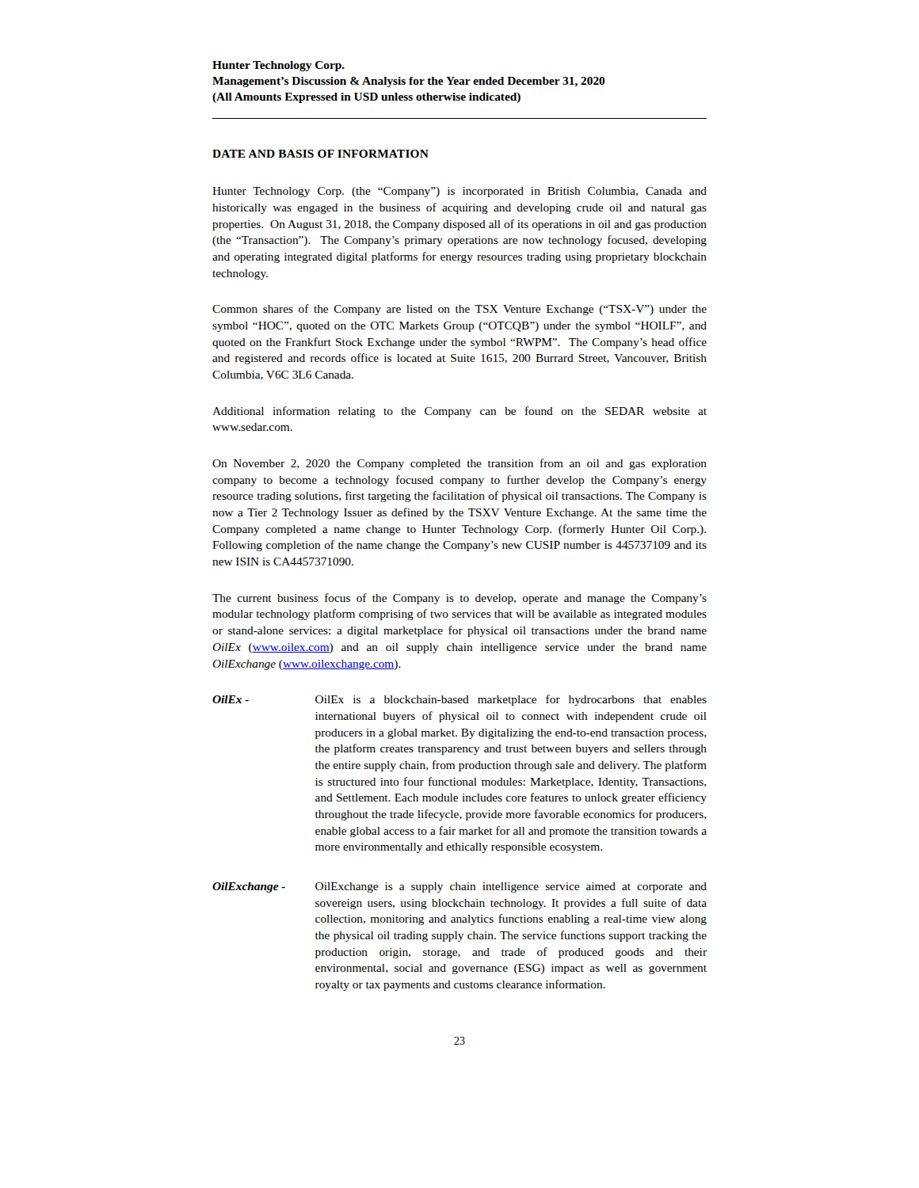Hunter Technology Corp. Management’s Discussion & Analysis for the Year ended December 31, 2020 (All Amounts Expressed in USD unless otherwise indicated)
DATE AND BASIS OF INFORMATION
Hunter Technology Corp. (the “Company”) is incorporated in British Columbia, Canada and historically was engaged in the business of acquiring and developing crude oil and natural gas properties. On August 31, 2018, the Company disposed all of its operations in oil and gas production (the “Transaction”). The Company’s primary operations are now technology focused, developing and operating integrated digital platforms for energy resources trading using proprietary blockchain technology.
Common shares of the Company are listed on the TSX Venture Exchange (“TSX-V”) under the symbol “HOC”, quoted on the OTC Markets Group (“OTCQB”) under the symbol “HOILF”, and quoted on the Frankfurt Stock Exchange under the symbol “RWPM”. The Company’s head office and registered and records office is located at Suite 1615, 200 Burrard Street, Vancouver, British Columbia, V6C 3L6 Canada.
Additional information relating to the Company can be found on the SEDAR website at www.sedar.com.
On November 2, 2020 the Company completed the transition from an oil and gas exploration company to become a technology focused company to further develop the Company’s energy resource trading solutions, first targeting the facilitation of physical oil transactions. The Company is now a Tier 2 Technology Issuer as defined by the TSXV Venture Exchange. At the same time the Company completed a name change to Hunter Technology Corp. (formerly Hunter Oil Corp.). Following completion of the name change the Company’s new CUSIP number is 445737109 and its new ISIN is CA4457371090.
The current business focus of the Company is to develop, operate and manage the Company’s modular technology platform comprising of two services that will be available as integrated modules or stand-alone services: a digital marketplace for physical oil transactions under the brand name OilEx (www.oilex.com) and an oil supply chain intelligence service under the brand name OilExchange (www.oilexchange.com).
OilEx -
OilEx is a blockchain-based marketplace for hydrocarbons that enables international buyers of physical oil to connect with independent crude oil producers in a global market. By digitalizing the end-to-end transaction process, the platform creates transparency and trust between buyers and sellers through the entire supply chain, from production through sale and delivery. The platform is structured into four functional modules: Marketplace, Identity, Transactions, and Settlement. Each module includes core features to unlock greater efficiency throughout the trade lifecycle, provide more favorable economics for producers, enable global access to a fair market for all and promote the transition towards a more environmentally and ethically responsible ecosystem.
OilExchange -
OilExchange is a supply chain intelligence service aimed at corporate and sovereign users, using blockchain technology. It provides a full suite of data collection, monitoring and analytics functions enabling a real-time view along the physical oil trading supply chain. The service functions support tracking the production origin, storage, and trade of produced goods and their environmental, social and governance (ESG) impact as well as government royalty or tax payments and customs clearance information.
23